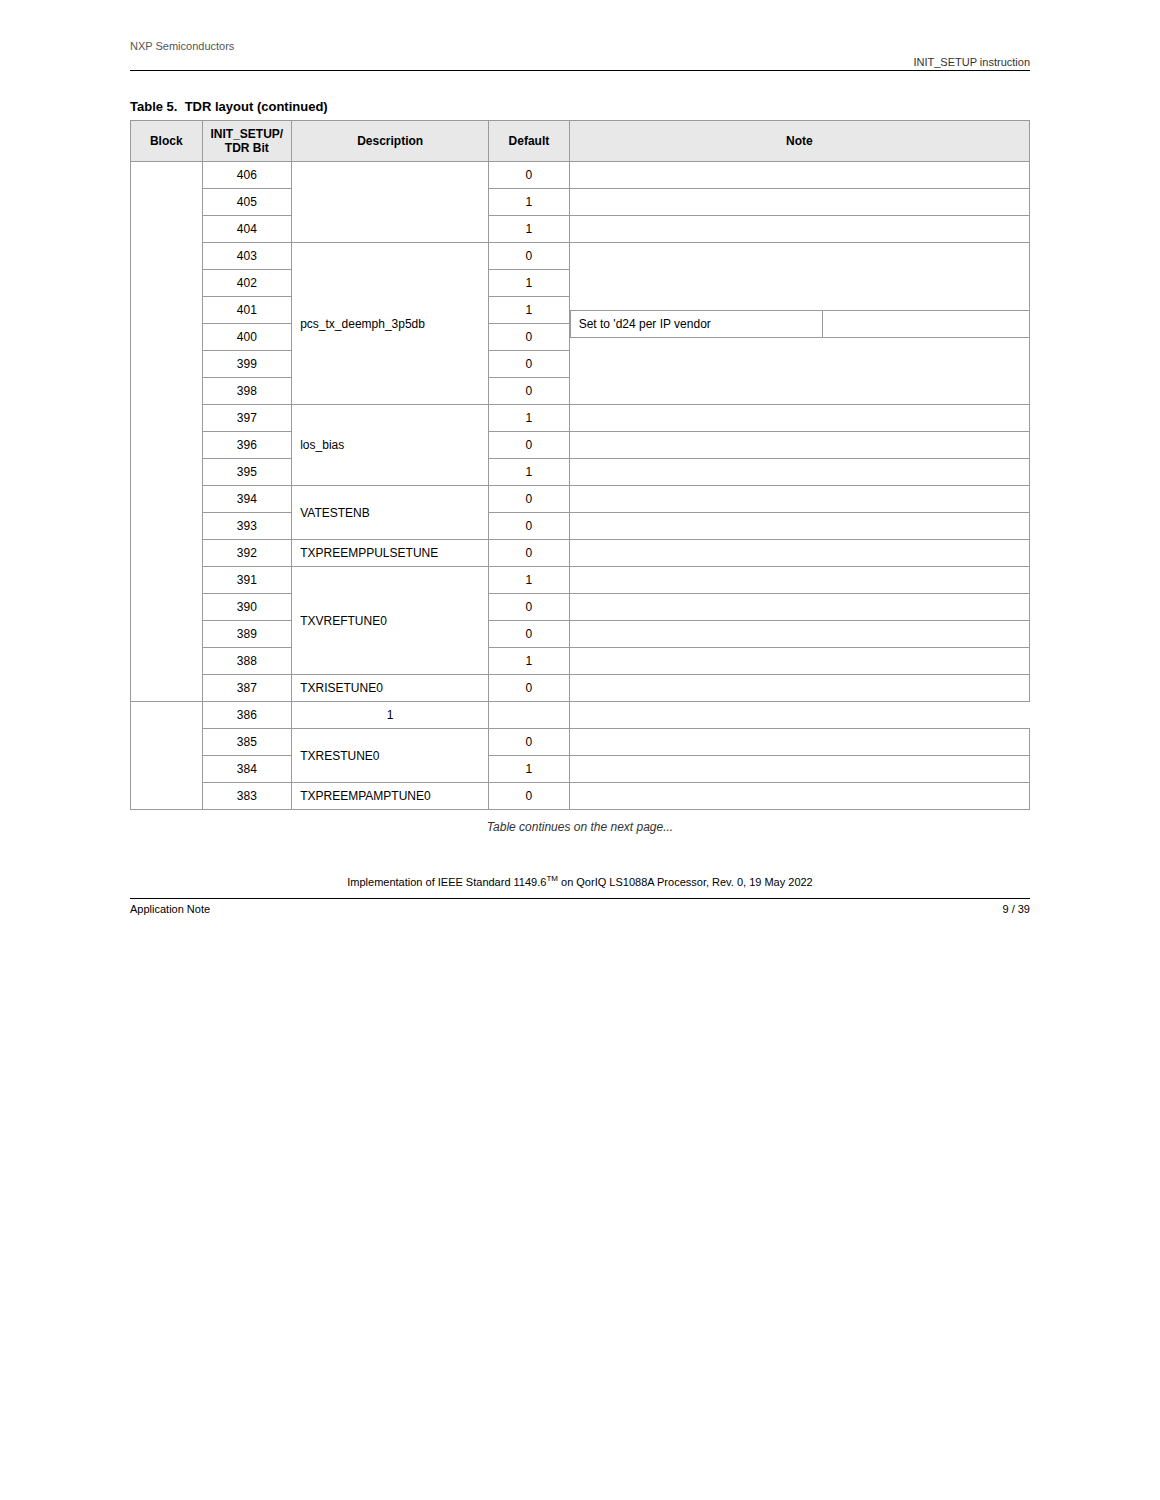NXP Semiconductors
INIT_SETUP instruction
Table 5. TDR layout (continued)
| Block | INIT_SETUP/ TDR Bit | Description | Default | Note |
| --- | --- | --- | --- | --- |
| | 406 | | 0 | |
| 405 | 1 | |
| 404 | 1 | |
| 403 | pcs_tx_deemph_3p5db | 0 | / Set to 'd24 per IP vendor / / |
| 402 | 1 |
| 401 | 1 |
| 400 | 0 |
| 399 | 0 |
| 398 | 0 |
| 397 | los_bias | 1 | |
| 396 | 0 | |
| 395 | 1 | |
| 394 | VATESTENB | 0 | |
| 393 | 0 | |
| 392 | TXPREEMPPULSETUNE | 0 | |
| 391 | TXVREFTUNE0 | 1 | |
| 390 | 0 | |
| 389 | 0 | |
| 388 | 1 | |
| 387 | TXRISETUNE0 | 0 | |
| | 386 | 1 | |
| 385 | TXRESTUNE0 | 0 | |
| 384 | 1 | |
| 383 | TXPREEMPAMPTUNE0 | 0 | |
Table continues on the next page...
Implementation of IEEE Standard 1149.6TM on QorIQ LS1088A Processor, Rev. 0, 19 May 2022
Application Note
9 / 39